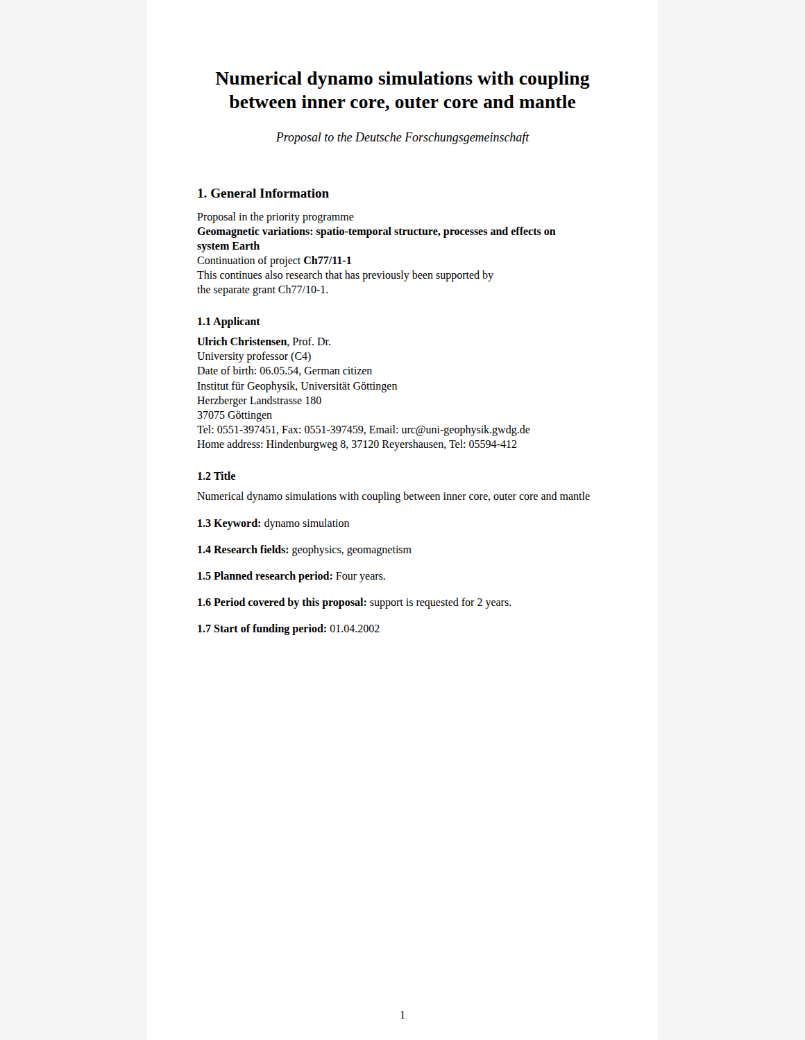Numerical dynamo simulations with coupling
between inner core, outer core and mantle
Proposal to the Deutsche Forschungsgemeinschaft
1. General Information
Proposal in the priority programme
Geomagnetic variations: spatio-temporal structure, processes and effects on
system Earth
Continuation of project Ch77/11-1
This continues also research that has previously been supported by
the separate grant Ch77/10-1.
1.1 Applicant
Ulrich Christensen, Prof. Dr.
University professor (C4)
Date of birth: 06.05.54, German citizen
Institut für Geophysik, Universität Göttingen
Herzberger Landstrasse 180
37075 Göttingen
Tel: 0551-397451, Fax: 0551-397459, Email: urc@uni-geophysik.gwdg.de
Home address: Hindenburgweg 8, 37120 Reyershausen, Tel: 05594-412
1.2 Title
Numerical dynamo simulations with coupling between inner core, outer core and mantle
1.3 Keyword: dynamo simulation
1.4 Research fields: geophysics, geomagnetism
1.5 Planned research period: Four years.
1.6 Period covered by this proposal: support is requested for 2 years.
1.7 Start of funding period: 01.04.2002
1